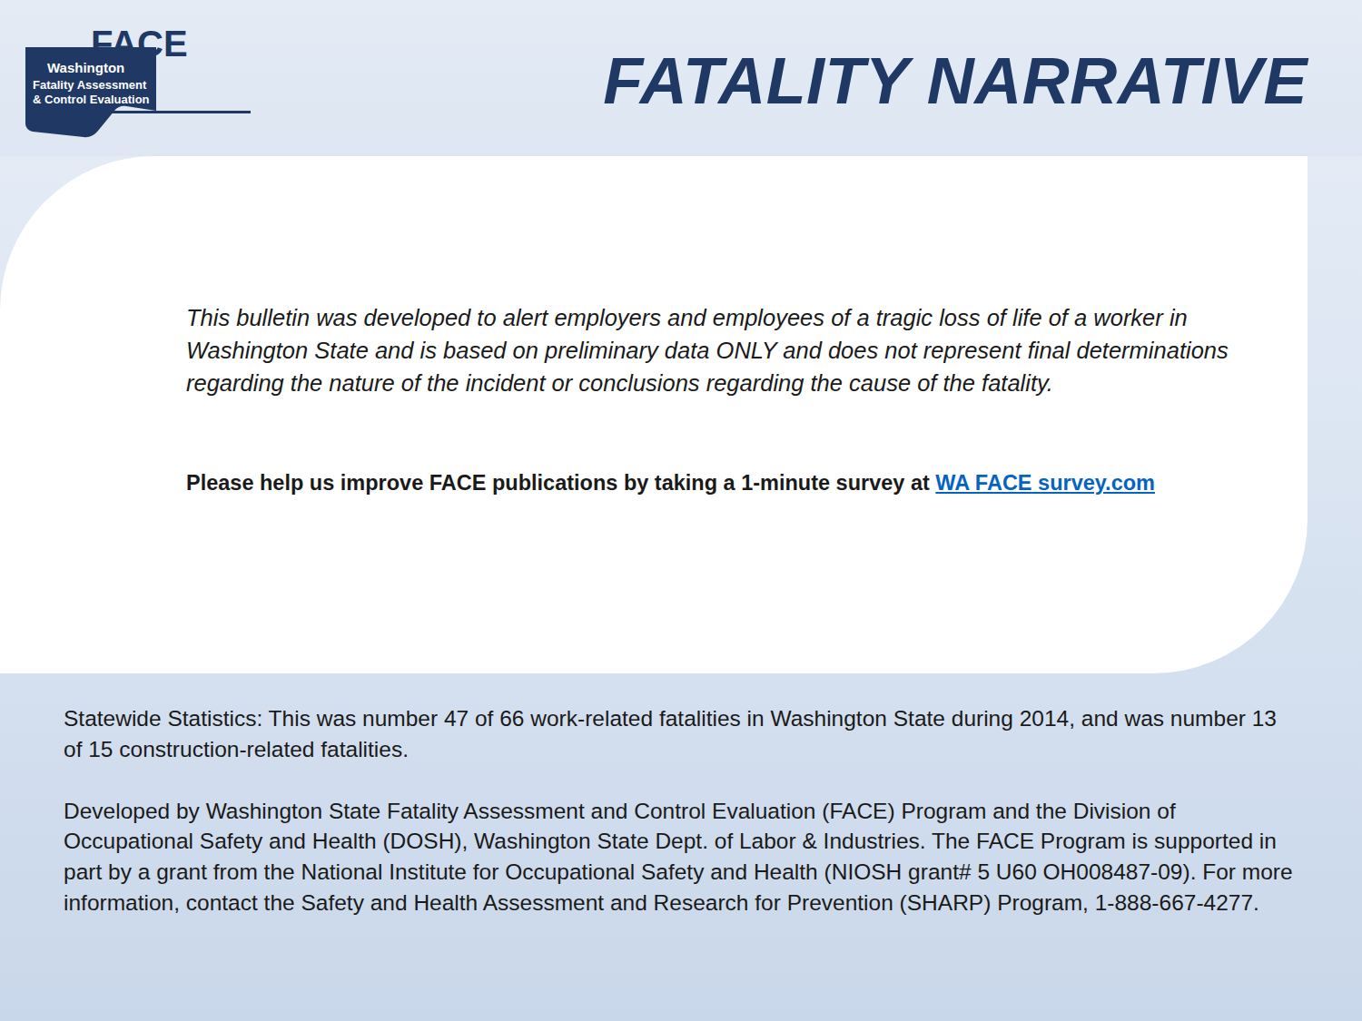FACE Washington Fatality Assessment & Control Evaluation
FATALITY NARRATIVE
This bulletin was developed to alert employers and employees of a tragic loss of life of a worker in Washington State and is based on preliminary data ONLY and does not represent final determinations regarding the nature of the incident or conclusions regarding the cause of the fatality.
Please help us improve FACE publications by taking a 1-minute survey at WA FACE survey.com
Statewide Statistics: This was number 47 of 66 work-related fatalities in Washington State during 2014, and was number 13 of 15 construction-related fatalities.
Developed by Washington State Fatality Assessment and Control Evaluation (FACE) Program and the Division of Occupational Safety and Health (DOSH), Washington State Dept. of Labor & Industries. The FACE Program is supported in part by a grant from the National Institute for Occupational Safety and Health (NIOSH grant# 5 U60 OH008487-09). For more information, contact the Safety and Health Assessment and Research for Prevention (SHARP) Program, 1-888-667-4277.